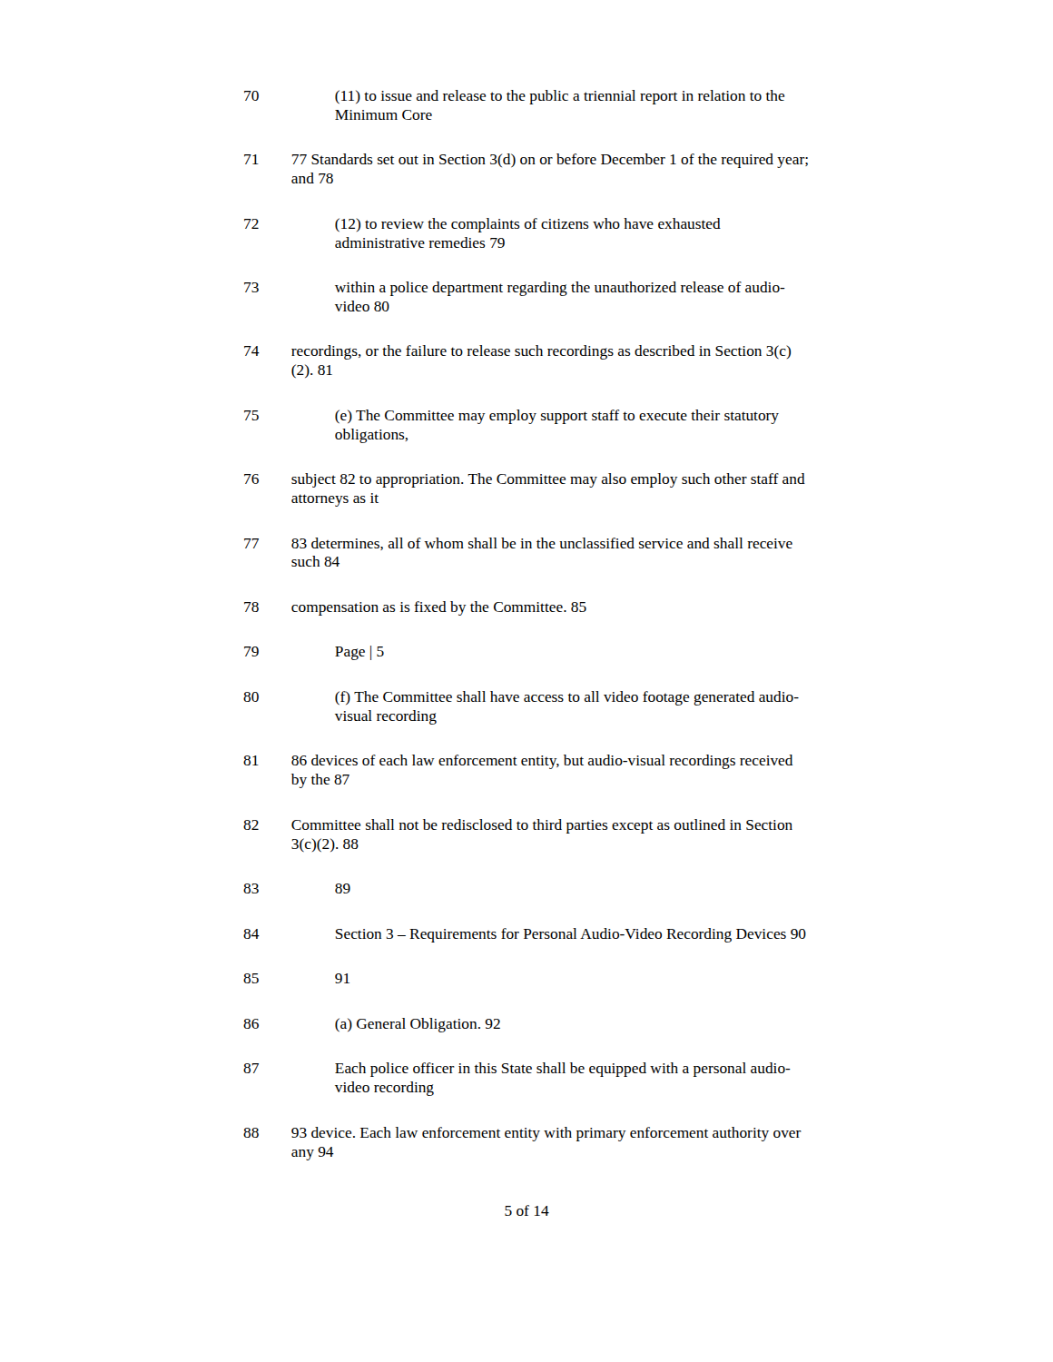70
(11) to issue and release to the public a triennial report in relation to the Minimum Core
71
77 Standards set out in Section 3(d) on or before December 1 of the required year; and 78
72
(12) to review the complaints of citizens who have exhausted administrative remedies 79
73
within a police department regarding the unauthorized release of audio-video 80
74
recordings, or the failure to release such recordings as described in Section 3(c)(2). 81
75
(e) The Committee may employ support staff to execute their statutory obligations,
76
subject 82 to appropriation. The Committee may also employ such other staff and attorneys as it
77
83 determines, all of whom shall be in the unclassified service and shall receive such 84
78
compensation as is fixed by the Committee. 85
79
Page | 5
80
(f) The Committee shall have access to all video footage generated audio-visual recording
81
86 devices of each law enforcement entity, but audio-visual recordings received by the 87
82
Committee shall not be redisclosed to third parties except as outlined in Section 3(c)(2). 88
83
89
84
Section 3 – Requirements for Personal Audio-Video Recording Devices 90
85
91
86
(a) General Obligation. 92
87
Each police officer in this State shall be equipped with a personal audio-video recording
88
93 device. Each law enforcement entity with primary enforcement authority over any 94
5 of 14